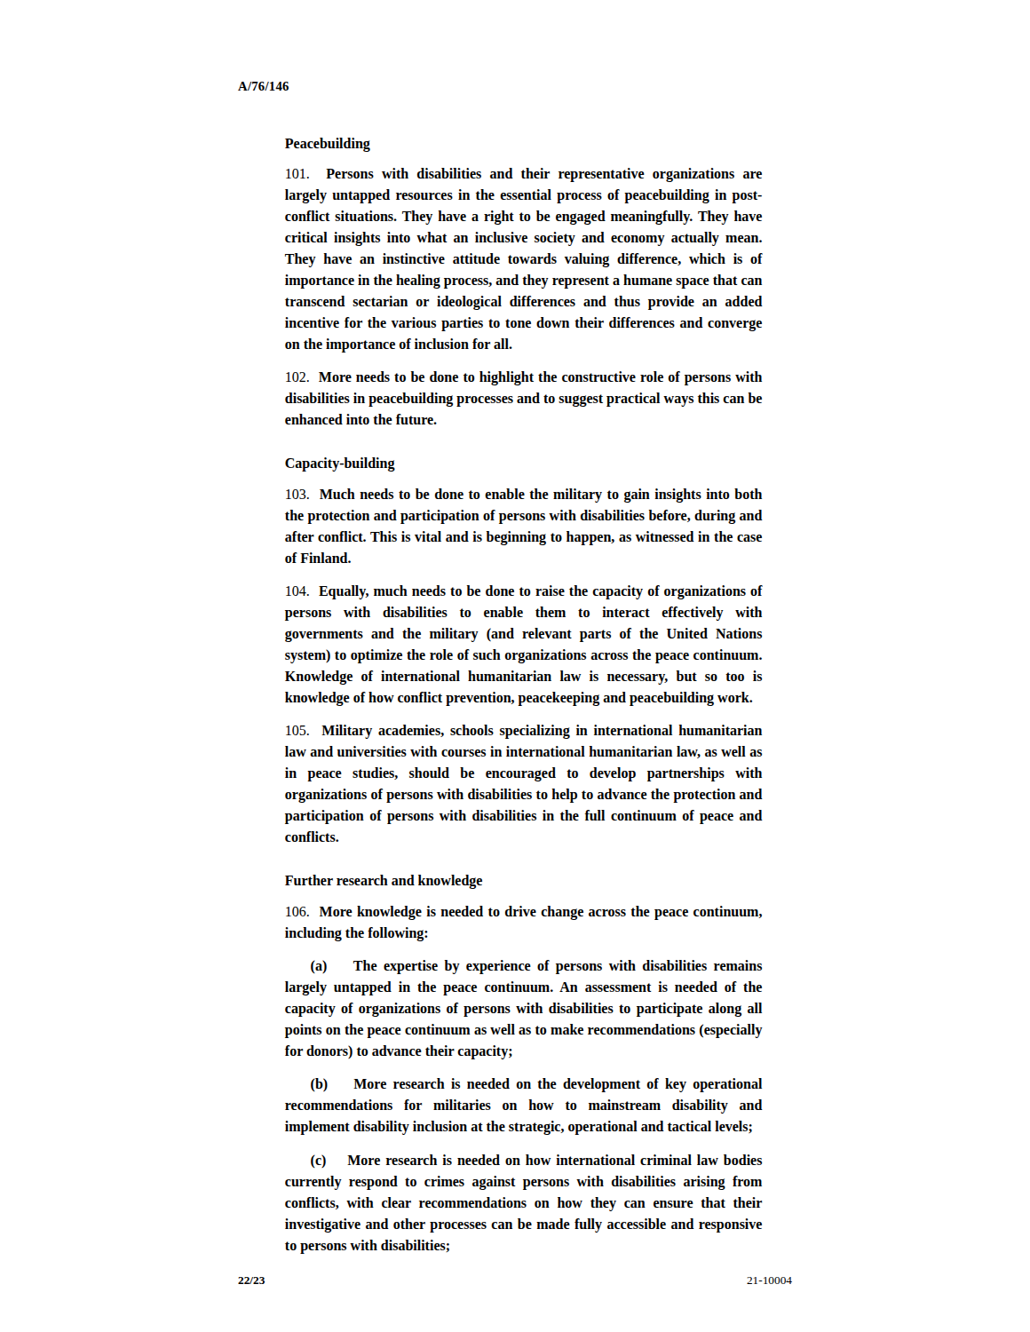A/76/146
Peacebuilding
101. Persons with disabilities and their representative organizations are largely untapped resources in the essential process of peacebuilding in post-conflict situations. They have a right to be engaged meaningfully. They have critical insights into what an inclusive society and economy actually mean. They have an instinctive attitude towards valuing difference, which is of importance in the healing process, and they represent a humane space that can transcend sectarian or ideological differences and thus provide an added incentive for the various parties to tone down their differences and converge on the importance of inclusion for all.
102. More needs to be done to highlight the constructive role of persons with disabilities in peacebuilding processes and to suggest practical ways this can be enhanced into the future.
Capacity-building
103. Much needs to be done to enable the military to gain insights into both the protection and participation of persons with disabilities before, during and after conflict. This is vital and is beginning to happen, as witnessed in the case of Finland.
104. Equally, much needs to be done to raise the capacity of organizations of persons with disabilities to enable them to interact effectively with governments and the military (and relevant parts of the United Nations system) to optimize the role of such organizations across the peace continuum. Knowledge of international humanitarian law is necessary, but so too is knowledge of how conflict prevention, peacekeeping and peacebuilding work.
105. Military academies, schools specializing in international humanitarian law and universities with courses in international humanitarian law, as well as in peace studies, should be encouraged to develop partnerships with organizations of persons with disabilities to help to advance the protection and participation of persons with disabilities in the full continuum of peace and conflicts.
Further research and knowledge
106. More knowledge is needed to drive change across the peace continuum, including the following:
(a) The expertise by experience of persons with disabilities remains largely untapped in the peace continuum. An assessment is needed of the capacity of organizations of persons with disabilities to participate along all points on the peace continuum as well as to make recommendations (especially for donors) to advance their capacity;
(b) More research is needed on the development of key operational recommendations for militaries on how to mainstream disability and implement disability inclusion at the strategic, operational and tactical levels;
(c) More research is needed on how international criminal law bodies currently respond to crimes against persons with disabilities arising from conflicts, with clear recommendations on how they can ensure that their investigative and other processes can be made fully accessible and responsive to persons with disabilities;
22/23 21-10004